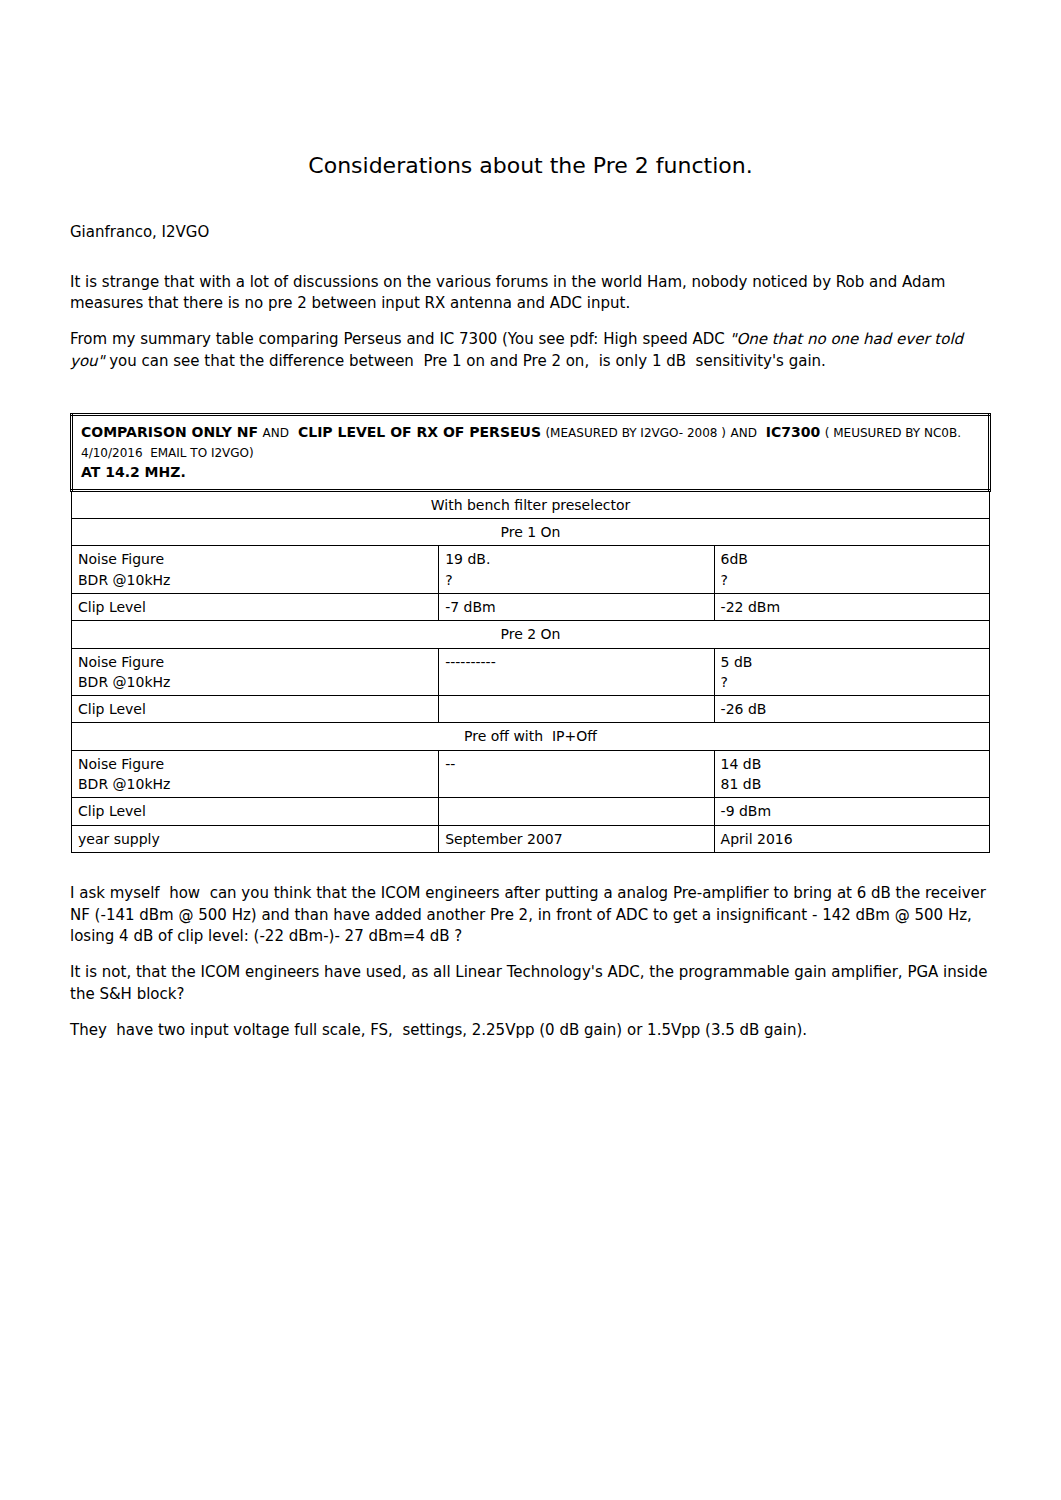Considerations about the Pre 2 function.
Gianfranco, I2VGO
It is strange that with a lot of discussions on the various forums in the world Ham, nobody noticed by Rob and Adam measures that there is no pre 2 between input RX antenna and ADC input.
From my summary table comparing Perseus and IC 7300 (You see pdf: High speed ADC "One that no one had ever told you" you can see that the difference between Pre 1 on and Pre 2 on, is only 1 dB sensitivity's gain.
| COMPARISON ONLY NF AND CLIP LEVEL OF RX OF PERSEUS (MEASURED BY I2VGO- 2008 ) AND IC7300 ( MEUSURED BY NC0B. 4/10/2016 EMAIL TO I2VGO) AT 14.2 MHZ. |
| With bench filter preselector |
| Pre 1 On |
| Noise Figure BDR @10kHz | 19 dB. ? | 6dB ? |
| Clip Level | -7 dBm | -22 dBm |
| Pre 2 On |
| Noise Figure BDR @10kHz | ---------- | 5 dB ? |
| Clip Level | | -26 dB |
| Pre off with IP+Off |
| Noise Figure BDR @10kHz | -- | 14 dB 81 dB |
| Clip Level | | -9 dBm |
| year supply | September 2007 | April 2016 |
I ask myself how can you think that the ICOM engineers after putting a analog Pre-amplifier to bring at 6 dB the receiver NF (-141 dBm @ 500 Hz) and than have added another Pre 2, in front of ADC to get a insignificant - 142 dBm @ 500 Hz, losing 4 dB of clip level: (-22 dBm-)- 27 dBm=4 dB ?
It is not, that the ICOM engineers have used, as all Linear Technology's ADC, the programmable gain amplifier, PGA inside the S&H block?
They have two input voltage full scale, FS, settings, 2.25Vpp (0 dB gain) or 1.5Vpp (3.5 dB gain).